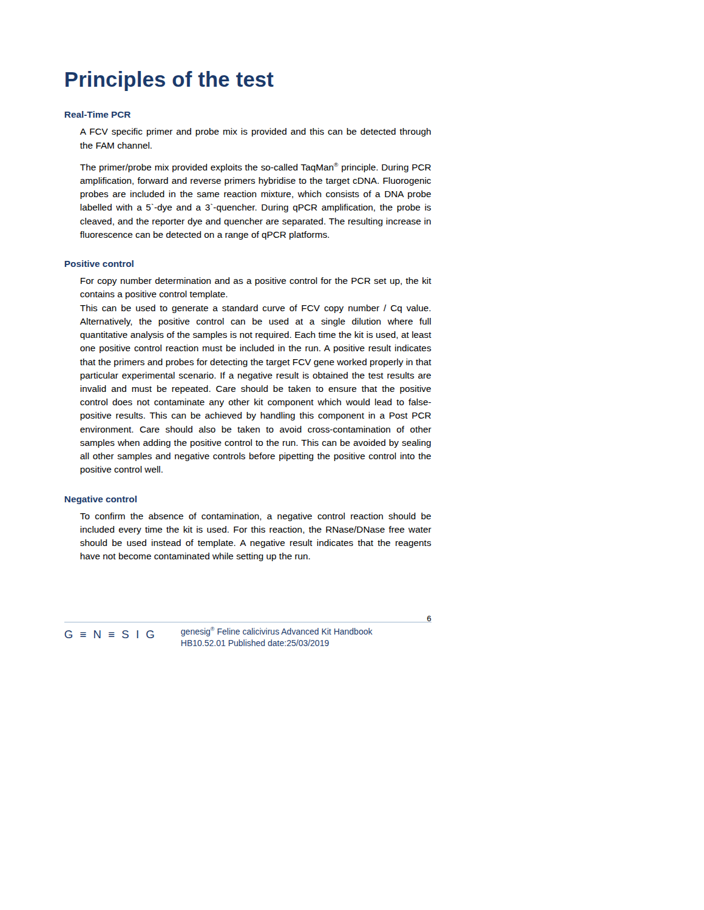Principles of the test
Real-Time PCR
A FCV specific primer and probe mix is provided and this can be detected through the FAM channel.
The primer/probe mix provided exploits the so-called TaqMan® principle. During PCR amplification, forward and reverse primers hybridise to the target cDNA. Fluorogenic probes are included in the same reaction mixture, which consists of a DNA probe labelled with a 5`-dye and a 3`-quencher. During qPCR amplification, the probe is cleaved, and the reporter dye and quencher are separated. The resulting increase in fluorescence can be detected on a range of qPCR platforms.
Positive control
For copy number determination and as a positive control for the PCR set up, the kit contains a positive control template.
This can be used to generate a standard curve of FCV copy number / Cq value. Alternatively, the positive control can be used at a single dilution where full quantitative analysis of the samples is not required. Each time the kit is used, at least one positive control reaction must be included in the run. A positive result indicates that the primers and probes for detecting the target FCV gene worked properly in that particular experimental scenario. If a negative result is obtained the test results are invalid and must be repeated. Care should be taken to ensure that the positive control does not contaminate any other kit component which would lead to false-positive results. This can be achieved by handling this component in a Post PCR environment. Care should also be taken to avoid cross-contamination of other samples when adding the positive control to the run. This can be avoided by sealing all other samples and negative controls before pipetting the positive control into the positive control well.
Negative control
To confirm the absence of contamination, a negative control reaction should be included every time the kit is used. For this reaction, the RNase/DNase free water should be used instead of template. A negative result indicates that the reagents have not become contaminated while setting up the run.
6
G ≡ N ≡ S I G
genesig® Feline calicivirus Advanced Kit Handbook
HB10.52.01 Published date:25/03/2019